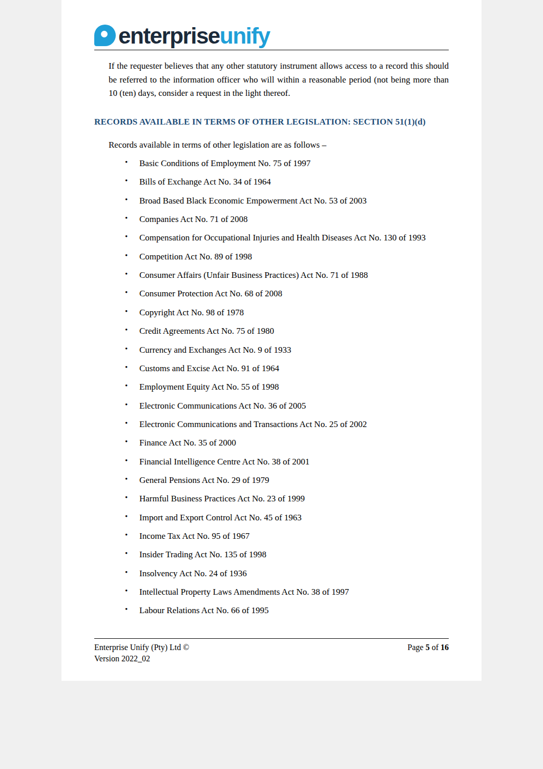enterprise unify
If the requester believes that any other statutory instrument allows access to a record this should be referred to the information officer who will within a reasonable period (not being more than 10 (ten) days, consider a request in the light thereof.
RECORDS AVAILABLE IN TERMS OF OTHER LEGISLATION: SECTION 51(1)(d)
Records available in terms of other legislation are as follows –
Basic Conditions of Employment No. 75 of 1997
Bills of Exchange Act No. 34 of 1964
Broad Based Black Economic Empowerment Act No. 53 of 2003
Companies Act No. 71 of 2008
Compensation for Occupational Injuries and Health Diseases Act No. 130 of 1993
Competition Act No. 89 of 1998
Consumer Affairs (Unfair Business Practices) Act No. 71 of 1988
Consumer Protection Act No. 68 of 2008
Copyright Act No. 98 of 1978
Credit Agreements Act No. 75 of 1980
Currency and Exchanges Act No. 9 of 1933
Customs and Excise Act No. 91 of 1964
Employment Equity Act No. 55 of 1998
Electronic Communications Act No. 36 of 2005
Electronic Communications and Transactions Act No. 25 of 2002
Finance Act No. 35 of 2000
Financial Intelligence Centre Act No. 38 of 2001
General Pensions Act No. 29 of 1979
Harmful Business Practices Act No. 23 of 1999
Import and Export Control Act No. 45 of 1963
Income Tax Act No. 95 of 1967
Insider Trading Act No. 135 of 1998
Insolvency Act No. 24 of 1936
Intellectual Property Laws Amendments Act No. 38 of 1997
Labour Relations Act No. 66 of 1995
Enterprise Unify (Pty) Ltd ©
Version 2022_02
Page 5 of 16